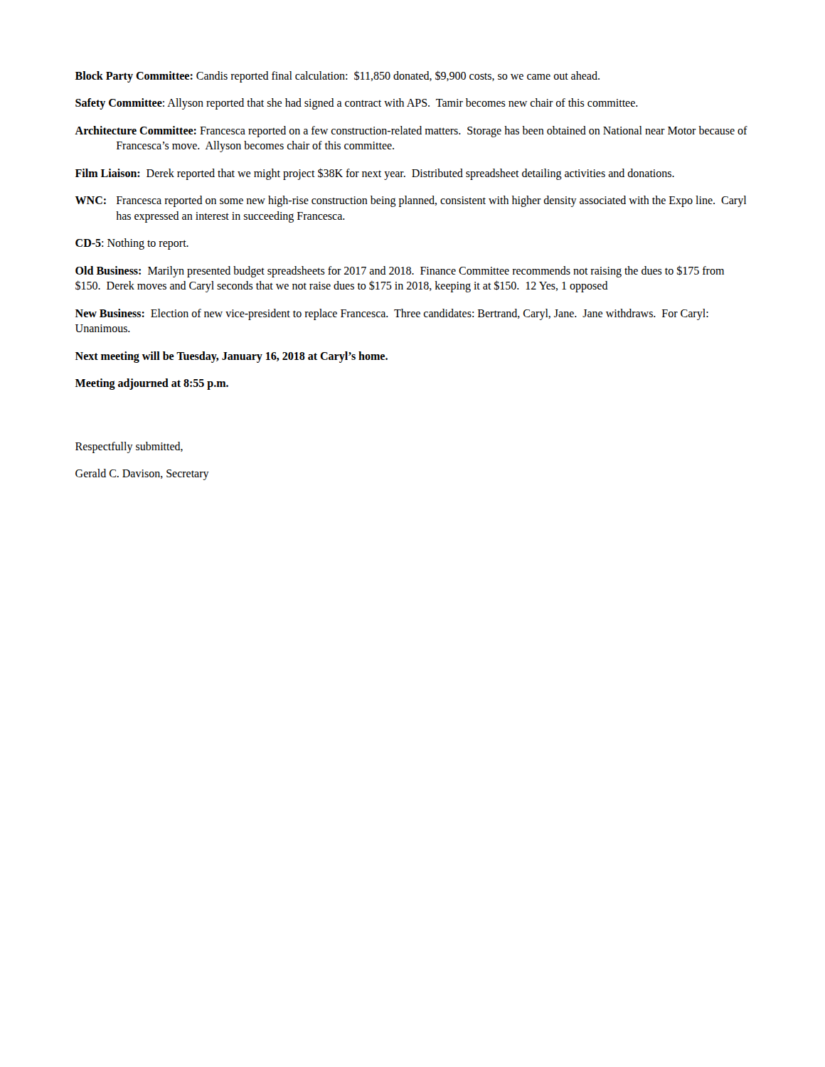Block Party Committee: Candis reported final calculation: $11,850 donated, $9,900 costs, so we came out ahead.
Safety Committee: Allyson reported that she had signed a contract with APS. Tamir becomes new chair of this committee.
Architecture Committee: Francesca reported on a few construction-related matters. Storage has been obtained on National near Motor because of Francesca’s move. Allyson becomes chair of this committee.
Film Liaison: Derek reported that we might project $38K for next year. Distributed spreadsheet detailing activities and donations.
WNC:
Francesca reported on some new high-rise construction being planned, consistent with higher density associated with the Expo line. Caryl has expressed an interest in succeeding Francesca.
CD-5: Nothing to report.
Old Business: Marilyn presented budget spreadsheets for 2017 and 2018. Finance Committee recommends not raising the dues to $175 from $150. Derek moves and Caryl seconds that we not raise dues to $175 in 2018, keeping it at $150. 12 Yes, 1 opposed
New Business: Election of new vice-president to replace Francesca. Three candidates: Bertrand, Caryl, Jane. Jane withdraws. For Caryl: Unanimous.
Next meeting will be Tuesday, January 16, 2018 at Caryl’s home.
Meeting adjourned at 8:55 p.m.
Respectfully submitted,
Gerald C. Davison, Secretary